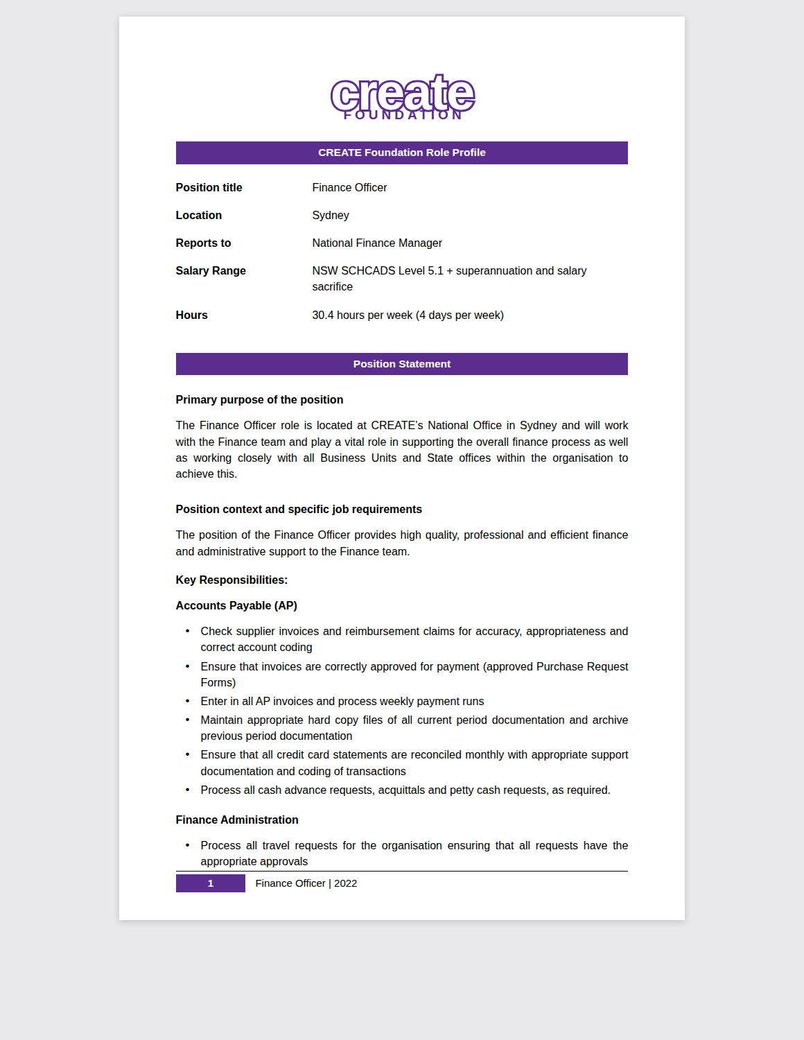create FOUNDATION
CREATE Foundation Role Profile
| Position title | Finance Officer |
| Location | Sydney |
| Reports to | National Finance Manager |
| Salary Range | NSW SCHCADS Level 5.1 + superannuation and salary sacrifice |
| Hours | 30.4 hours per week (4 days per week) |
Position Statement
Primary purpose of the position
The Finance Officer role is located at CREATE’s National Office in Sydney and will work with the Finance team and play a vital role in supporting the overall finance process as well as working closely with all Business Units and State offices within the organisation to achieve this.
Position context and specific job requirements
The position of the Finance Officer provides high quality, professional and efficient finance and administrative support to the Finance team.
Key Responsibilities:
Accounts Payable (AP)
Check supplier invoices and reimbursement claims for accuracy, appropriateness and correct account coding
Ensure that invoices are correctly approved for payment (approved Purchase Request Forms)
Enter in all AP invoices and process weekly payment runs
Maintain appropriate hard copy files of all current period documentation and archive previous period documentation
Ensure that all credit card statements are reconciled monthly with appropriate support documentation and coding of transactions
Process all cash advance requests, acquittals and petty cash requests, as required.
Finance Administration
Process all travel requests for the organisation ensuring that all requests have the appropriate approvals
1
Finance Officer | 2022